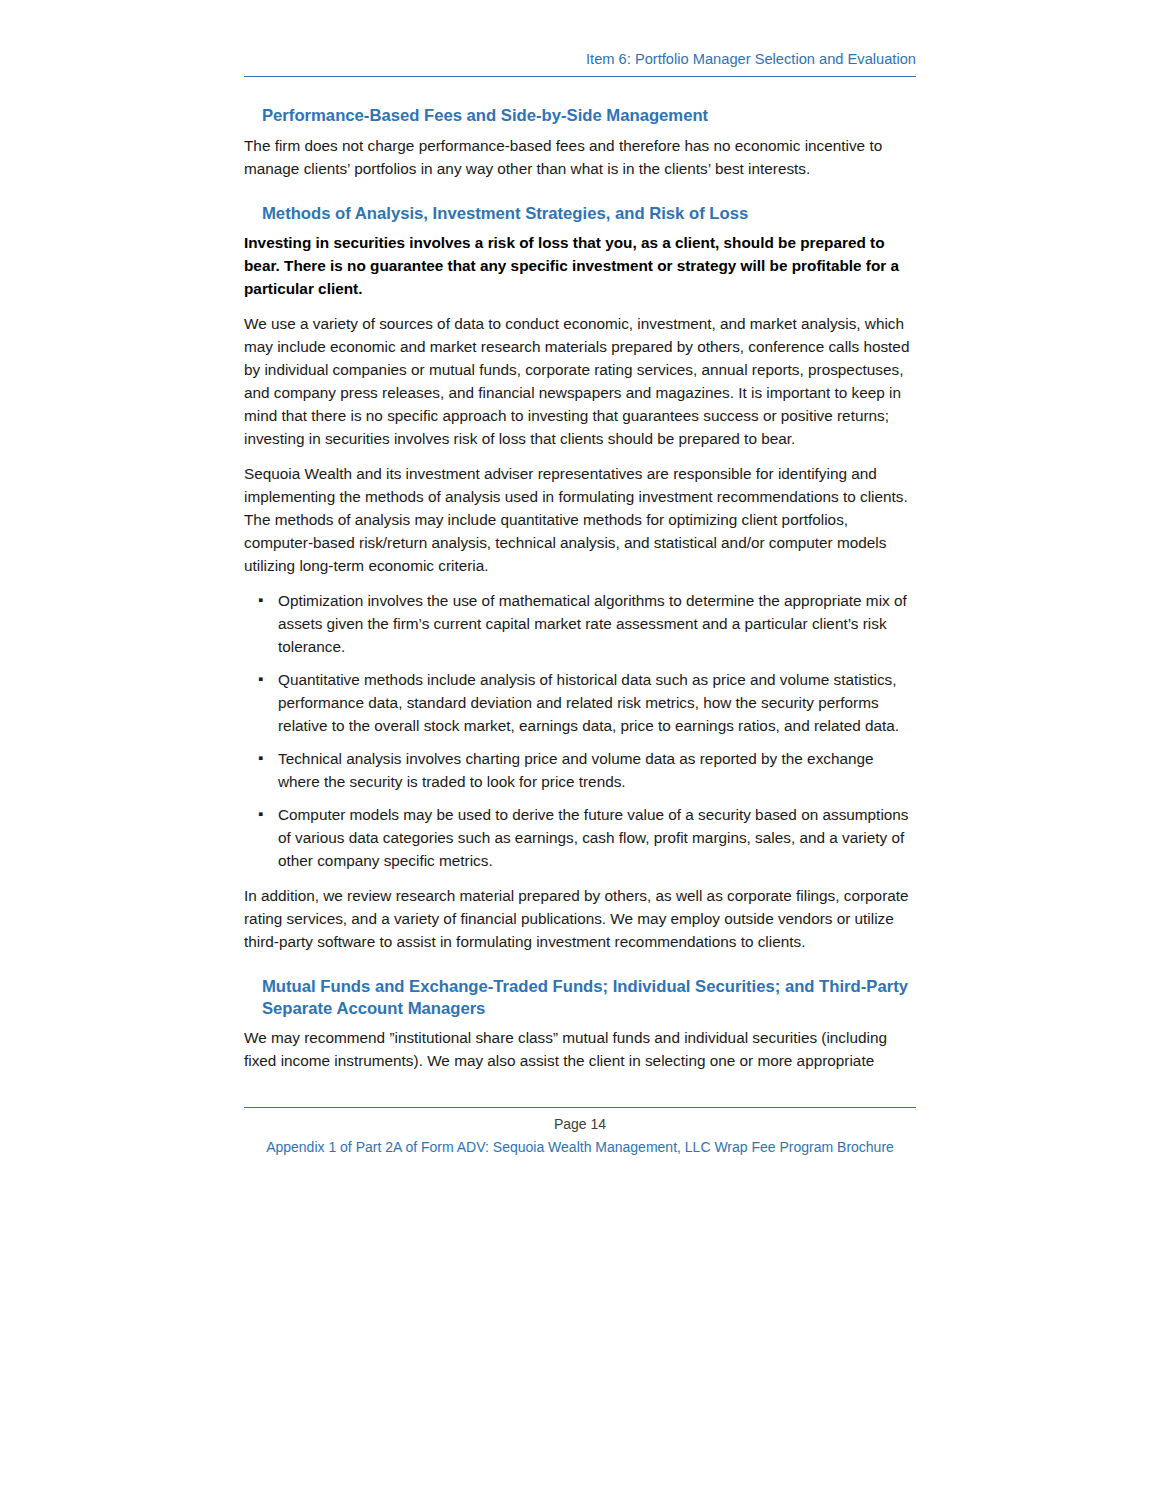Item 6: Portfolio Manager Selection and Evaluation
Performance-Based Fees and Side-by-Side Management
The firm does not charge performance-based fees and therefore has no economic incentive to manage clients’ portfolios in any way other than what is in the clients’ best interests.
Methods of Analysis, Investment Strategies, and Risk of Loss
Investing in securities involves a risk of loss that you, as a client, should be prepared to bear. There is no guarantee that any specific investment or strategy will be profitable for a particular client.
We use a variety of sources of data to conduct economic, investment, and market analysis, which may include economic and market research materials prepared by others, conference calls hosted by individual companies or mutual funds, corporate rating services, annual reports, prospectuses, and company press releases, and financial newspapers and magazines. It is important to keep in mind that there is no specific approach to investing that guarantees success or positive returns; investing in securities involves risk of loss that clients should be prepared to bear.
Sequoia Wealth and its investment adviser representatives are responsible for identifying and implementing the methods of analysis used in formulating investment recommendations to clients. The methods of analysis may include quantitative methods for optimizing client portfolios, computer-based risk/return analysis, technical analysis, and statistical and/or computer models utilizing long-term economic criteria.
Optimization involves the use of mathematical algorithms to determine the appropriate mix of assets given the firm’s current capital market rate assessment and a particular client’s risk tolerance.
Quantitative methods include analysis of historical data such as price and volume statistics, performance data, standard deviation and related risk metrics, how the security performs relative to the overall stock market, earnings data, price to earnings ratios, and related data.
Technical analysis involves charting price and volume data as reported by the exchange where the security is traded to look for price trends.
Computer models may be used to derive the future value of a security based on assumptions of various data categories such as earnings, cash flow, profit margins, sales, and a variety of other company specific metrics.
In addition, we review research material prepared by others, as well as corporate filings, corporate rating services, and a variety of financial publications. We may employ outside vendors or utilize third-party software to assist in formulating investment recommendations to clients.
Mutual Funds and Exchange-Traded Funds; Individual Securities; and Third-Party Separate Account Managers
We may recommend ”institutional share class” mutual funds and individual securities (including fixed income instruments). We may also assist the client in selecting one or more appropriate
Page 14
Appendix 1 of Part 2A of Form ADV: Sequoia Wealth Management, LLC Wrap Fee Program Brochure